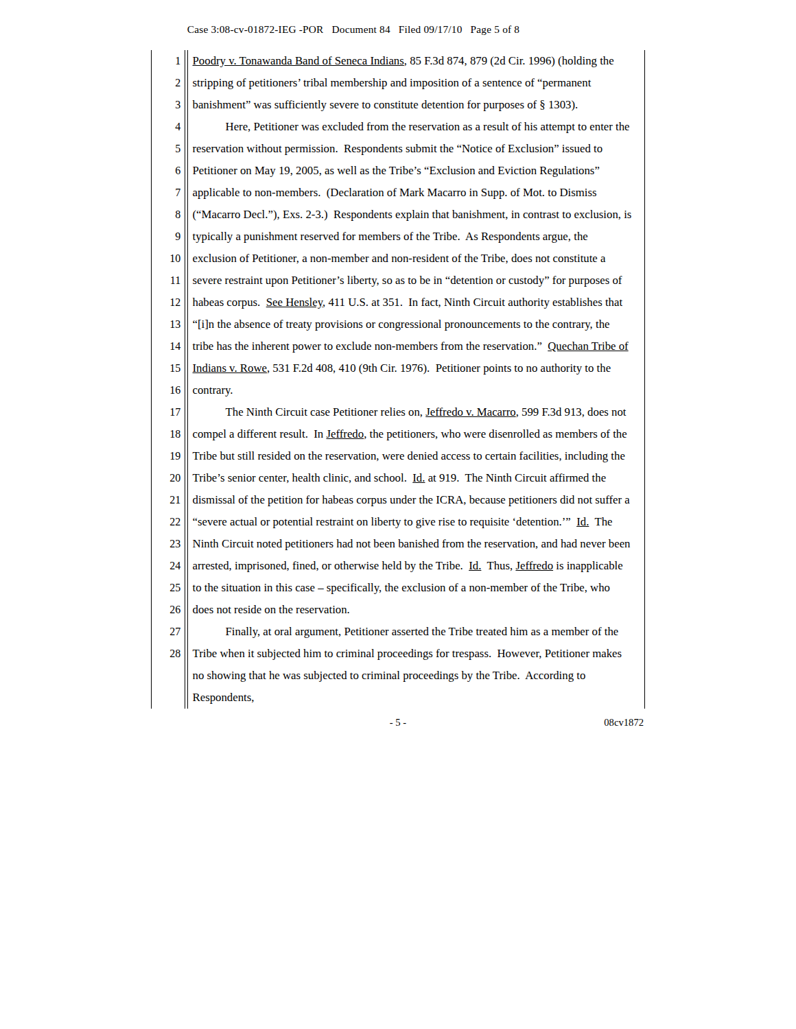Case 3:08-cv-01872-IEG -POR Document 84 Filed 09/17/10 Page 5 of 8
1
2
3
4
5
6
7
8
9
10
11
12
13
14
15
16
17
18
19
20
21
22
23
24
25
26
27
28
Poodry v. Tonawanda Band of Seneca Indians, 85 F.3d 874, 879 (2d Cir. 1996) (holding the stripping of petitioners’ tribal membership and imposition of a sentence of “permanent banishment” was sufficiently severe to constitute detention for purposes of § 1303).
Here, Petitioner was excluded from the reservation as a result of his attempt to enter the reservation without permission. Respondents submit the “Notice of Exclusion” issued to Petitioner on May 19, 2005, as well as the Tribe’s “Exclusion and Eviction Regulations” applicable to non-members. (Declaration of Mark Macarro in Supp. of Mot. to Dismiss (“Macarro Decl.”), Exs. 2-3.) Respondents explain that banishment, in contrast to exclusion, is typically a punishment reserved for members of the Tribe. As Respondents argue, the exclusion of Petitioner, a non-member and non-resident of the Tribe, does not constitute a severe restraint upon Petitioner’s liberty, so as to be in “detention or custody” for purposes of habeas corpus. See Hensley, 411 U.S. at 351. In fact, Ninth Circuit authority establishes that “[i]n the absence of treaty provisions or congressional pronouncements to the contrary, the tribe has the inherent power to exclude non-members from the reservation.” Quechan Tribe of Indians v. Rowe, 531 F.2d 408, 410 (9th Cir. 1976). Petitioner points to no authority to the contrary.
The Ninth Circuit case Petitioner relies on, Jeffredo v. Macarro, 599 F.3d 913, does not compel a different result. In Jeffredo, the petitioners, who were disenrolled as members of the Tribe but still resided on the reservation, were denied access to certain facilities, including the Tribe’s senior center, health clinic, and school. Id. at 919. The Ninth Circuit affirmed the dismissal of the petition for habeas corpus under the ICRA, because petitioners did not suffer a “severe actual or potential restraint on liberty to give rise to requisite ‘detention.’” Id. The Ninth Circuit noted petitioners had not been banished from the reservation, and had never been arrested, imprisoned, fined, or otherwise held by the Tribe. Id. Thus, Jeffredo is inapplicable to the situation in this case – specifically, the exclusion of a non-member of the Tribe, who does not reside on the reservation.
Finally, at oral argument, Petitioner asserted the Tribe treated him as a member of the Tribe when it subjected him to criminal proceedings for trespass. However, Petitioner makes no showing that he was subjected to criminal proceedings by the Tribe. According to Respondents,
- 5 -
08cv1872